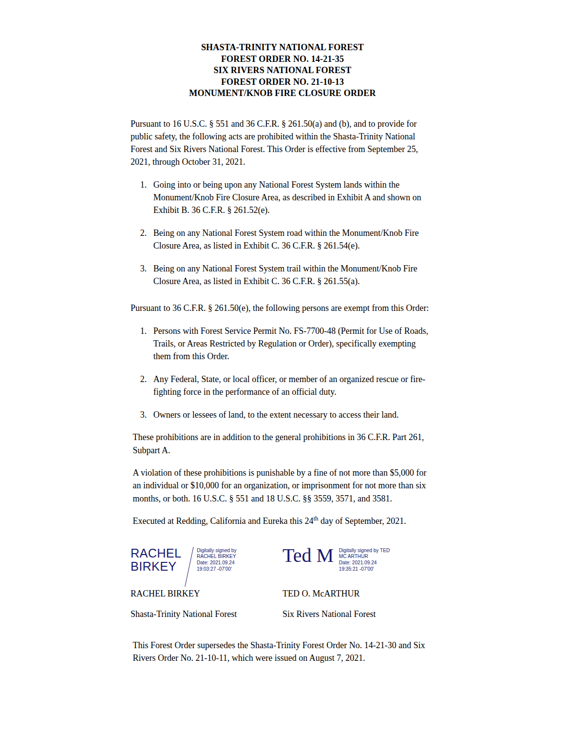SHASTA-TRINITY NATIONAL FOREST
FOREST ORDER NO. 14-21-35
SIX RIVERS NATIONAL FOREST
FOREST ORDER NO. 21-10-13
MONUMENT/KNOB FIRE CLOSURE ORDER
Pursuant to 16 U.S.C. § 551 and 36 C.F.R. § 261.50(a) and (b), and to provide for public safety, the following acts are prohibited within the Shasta-Trinity National Forest and Six Rivers National Forest. This Order is effective from September 25, 2021, through October 31, 2021.
Going into or being upon any National Forest System lands within the Monument/Knob Fire Closure Area, as described in Exhibit A and shown on Exhibit B. 36 C.F.R. § 261.52(e).
Being on any National Forest System road within the Monument/Knob Fire Closure Area, as listed in Exhibit C. 36 C.F.R. § 261.54(e).
Being on any National Forest System trail within the Monument/Knob Fire Closure Area, as listed in Exhibit C. 36 C.F.R. § 261.55(a).
Pursuant to 36 C.F.R. § 261.50(e), the following persons are exempt from this Order:
Persons with Forest Service Permit No. FS-7700-48 (Permit for Use of Roads, Trails, or Areas Restricted by Regulation or Order), specifically exempting them from this Order.
Any Federal, State, or local officer, or member of an organized rescue or fire-fighting force in the performance of an official duty.
Owners or lessees of land, to the extent necessary to access their land.
These prohibitions are in addition to the general prohibitions in 36 C.F.R. Part 261, Subpart A.
A violation of these prohibitions is punishable by a fine of not more than $5,000 for an individual or $10,000 for an organization, or imprisonment for not more than six months, or both. 16 U.S.C. § 551 and 18 U.S.C. §§ 3559, 3571, and 3581.
Executed at Redding, California and Eureka this 24th day of September, 2021.
| RACHEL BIRKEY Digitally signed by RACHEL BIRKEY Date: 2021.09.24 19:03:27 -07'00' RACHEL BIRKEY Shasta-Trinity National Forest | Ted M Digitally signed by TED MC ARTHUR Date: 2021.09.24 19:35:21 -07'00' TED O. McARTHUR Six Rivers National Forest |
This Forest Order supersedes the Shasta-Trinity Forest Order No. 14-21-30 and Six Rivers Order No. 21-10-11, which were issued on August 7, 2021.